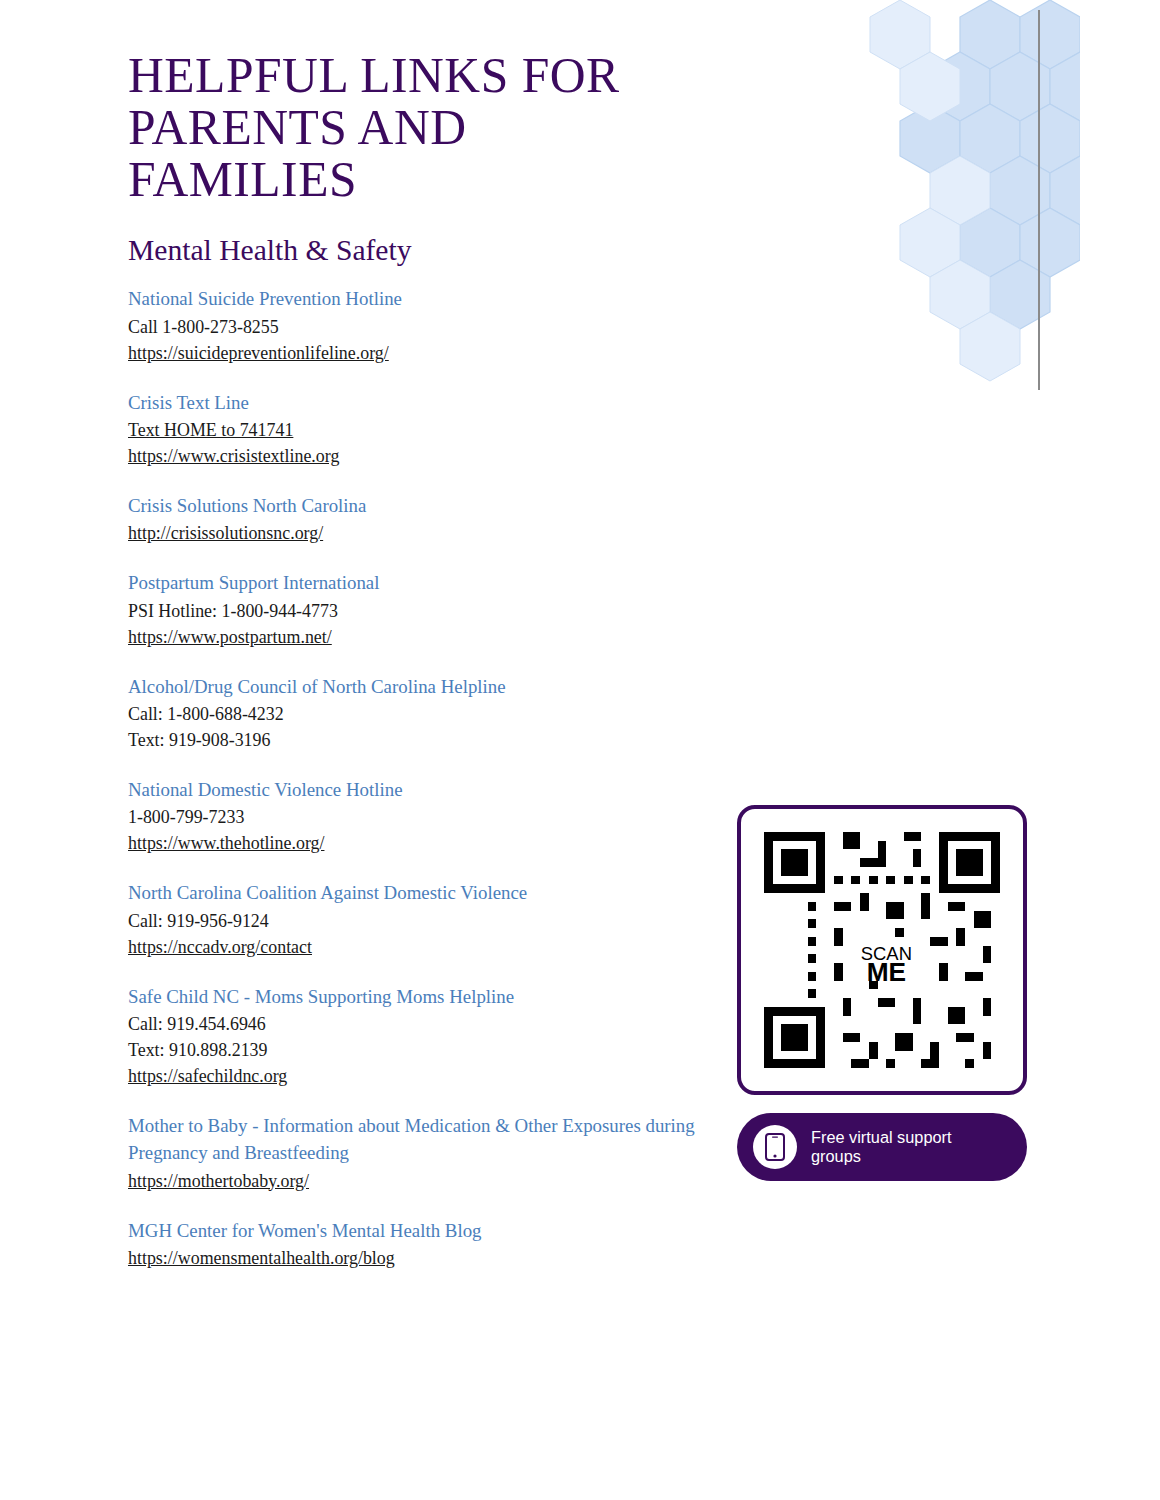HELPFUL LINKS FOR PARENTS AND FAMILIES
Mental Health & Safety
National Suicide Prevention Hotline Call 1-800-273-8255 https://suicidepreventionlifeline.org/
Crisis Text Line Text HOME to 741741 https://www.crisistextline.org
Crisis Solutions North Carolina http://crisissolutionsnc.org/
Postpartum Support International PSI Hotline: 1-800-944-4773 https://www.postpartum.net/
Alcohol/Drug Council of North Carolina Helpline Call: 1-800-688-4232 Text: 919-908-3196
National Domestic Violence Hotline 1-800-799-7233 https://www.thehotline.org/
North Carolina Coalition Against Domestic Violence Call: 919-956-9124 https://nccadv.org/contact
Safe Child NC - Moms Supporting Moms Helpline Call: 919.454.6946 Text: 910.898.2139 https://safechildnc.org
Mother to Baby - Information about Medication & Other Exposures during Pregnancy and Breastfeeding https://mothertobaby.org/
MGH Center for Women's Mental Health Blog https://womensmentalhealth.org/blog
SCAN ME
Free virtual support groups